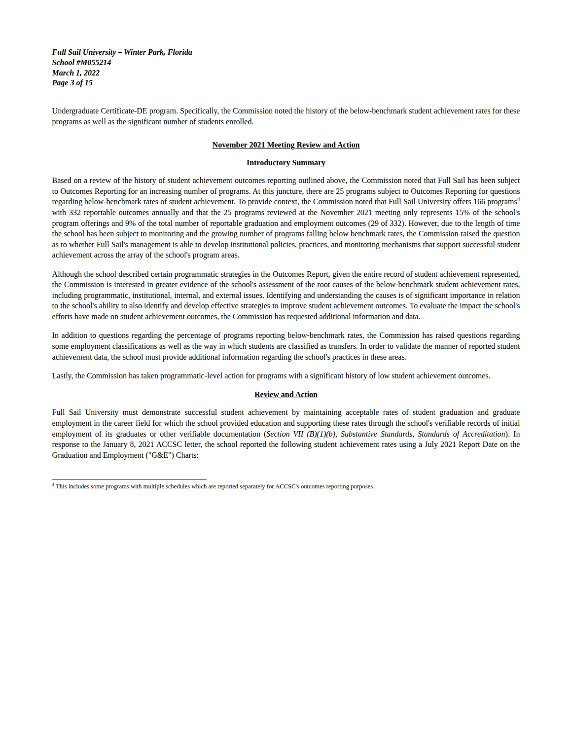Full Sail University – Winter Park, Florida
School #M055214
March 1, 2022
Page 3 of 15
Undergraduate Certificate-DE program. Specifically, the Commission noted the history of the below-benchmark student achievement rates for these programs as well as the significant number of students enrolled.
November 2021 Meeting Review and Action
Introductory Summary
Based on a review of the history of student achievement outcomes reporting outlined above, the Commission noted that Full Sail has been subject to Outcomes Reporting for an increasing number of programs. At this juncture, there are 25 programs subject to Outcomes Reporting for questions regarding below-benchmark rates of student achievement. To provide context, the Commission noted that Full Sail University offers 166 programs4 with 332 reportable outcomes annually and that the 25 programs reviewed at the November 2021 meeting only represents 15% of the school's program offerings and 9% of the total number of reportable graduation and employment outcomes (29 of 332). However, due to the length of time the school has been subject to monitoring and the growing number of programs falling below benchmark rates, the Commission raised the question as to whether Full Sail's management is able to develop institutional policies, practices, and monitoring mechanisms that support successful student achievement across the array of the school's program areas.
Although the school described certain programmatic strategies in the Outcomes Report, given the entire record of student achievement represented, the Commission is interested in greater evidence of the school's assessment of the root causes of the below-benchmark student achievement rates, including programmatic, institutional, internal, and external issues. Identifying and understanding the causes is of significant importance in relation to the school's ability to also identify and develop effective strategies to improve student achievement outcomes. To evaluate the impact the school's efforts have made on student achievement outcomes, the Commission has requested additional information and data.
In addition to questions regarding the percentage of programs reporting below-benchmark rates, the Commission has raised questions regarding some employment classifications as well as the way in which students are classified as transfers. In order to validate the manner of reported student achievement data, the school must provide additional information regarding the school's practices in these areas.
Lastly, the Commission has taken programmatic-level action for programs with a significant history of low student achievement outcomes.
Review and Action
Full Sail University must demonstrate successful student achievement by maintaining acceptable rates of student graduation and graduate employment in the career field for which the school provided education and supporting these rates through the school's verifiable records of initial employment of its graduates or other verifiable documentation (Section VII (B)(1)(b), Substantive Standards, Standards of Accreditation). In response to the January 8, 2021 ACCSC letter, the school reported the following student achievement rates using a July 2021 Report Date on the Graduation and Employment ("G&E") Charts:
4 This includes some programs with multiple schedules which are reported separately for ACCSC's outcomes reporting purposes.